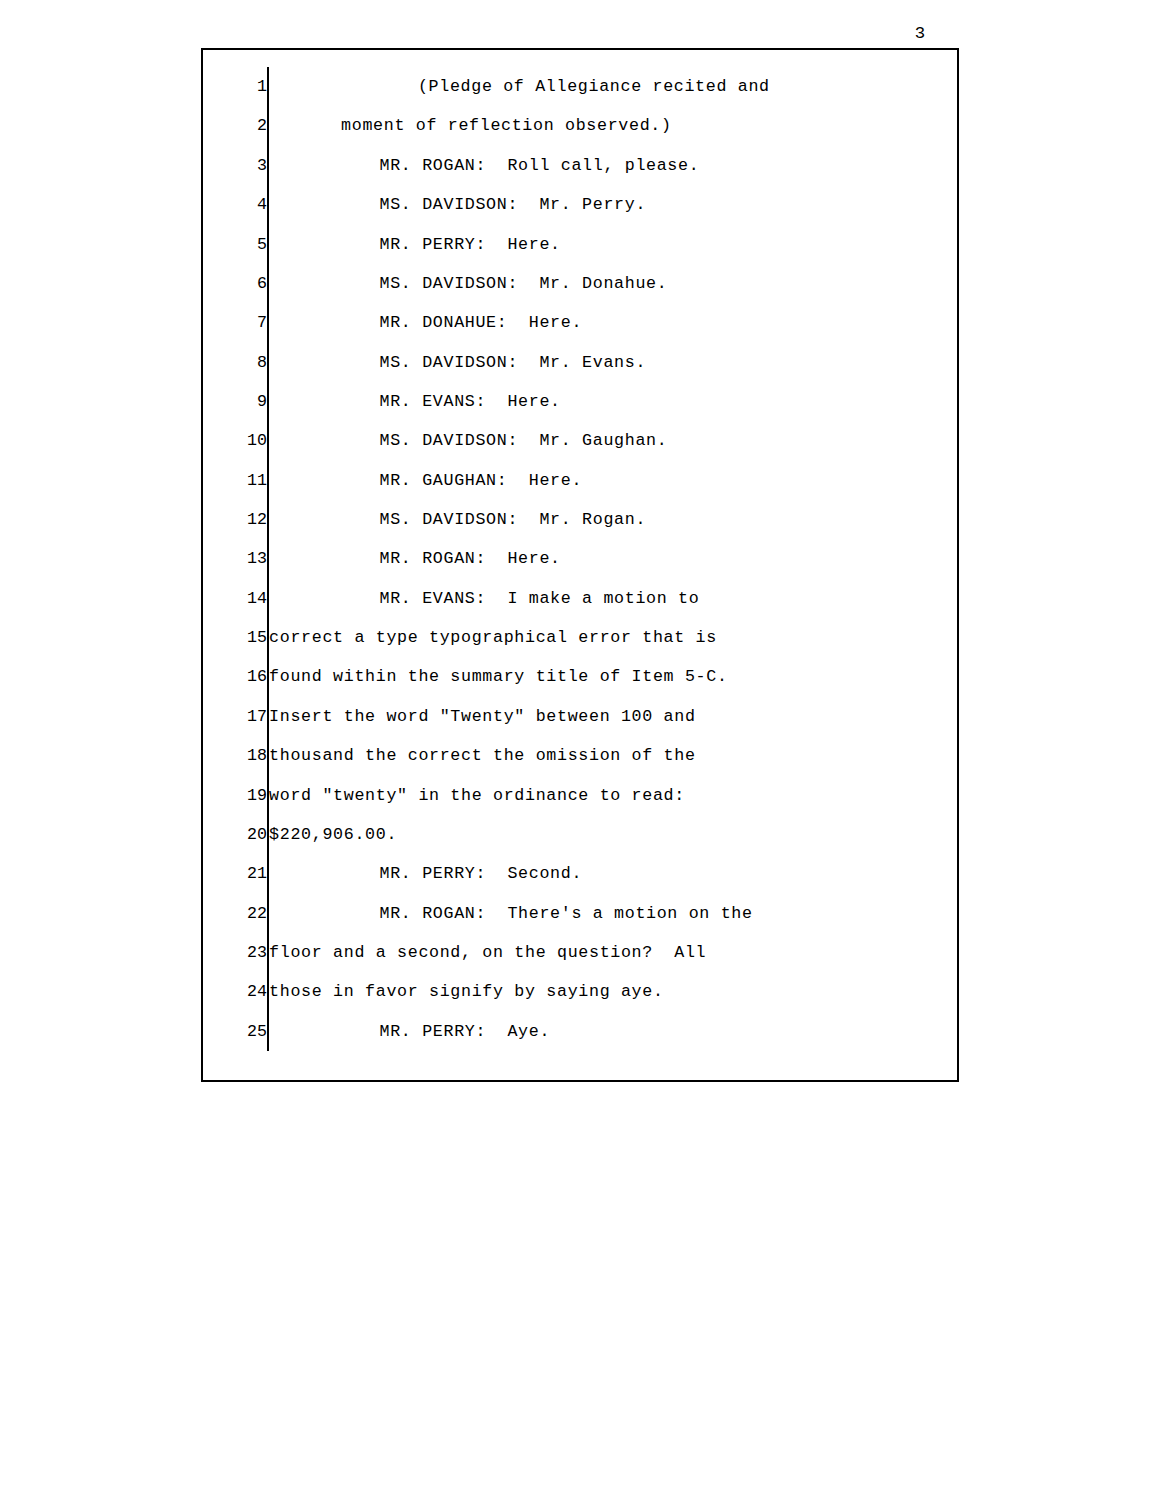3
| 1 | (Pledge of Allegiance recited and |
| 2 | moment of reflection observed.) |
| 3 | MR. ROGAN: Roll call, please. |
| 4 | MS. DAVIDSON: Mr. Perry. |
| 5 | MR. PERRY: Here. |
| 6 | MS. DAVIDSON: Mr. Donahue. |
| 7 | MR. DONAHUE: Here. |
| 8 | MS. DAVIDSON: Mr. Evans. |
| 9 | MR. EVANS: Here. |
| 10 | MS. DAVIDSON: Mr. Gaughan. |
| 11 | MR. GAUGHAN: Here. |
| 12 | MS. DAVIDSON: Mr. Rogan. |
| 13 | MR. ROGAN: Here. |
| 14 | MR. EVANS: I make a motion to |
| 15 | correct a type typographical error that is |
| 16 | found within the summary title of Item 5-C. |
| 17 | Insert the word "Twenty" between 100 and |
| 18 | thousand the correct the omission of the |
| 19 | word "twenty" in the ordinance to read: |
| 20 | $220,906.00. |
| 21 | MR. PERRY: Second. |
| 22 | MR. ROGAN: There's a motion on the |
| 23 | floor and a second, on the question? All |
| 24 | those in favor signify by saying aye. |
| 25 | MR. PERRY: Aye. |